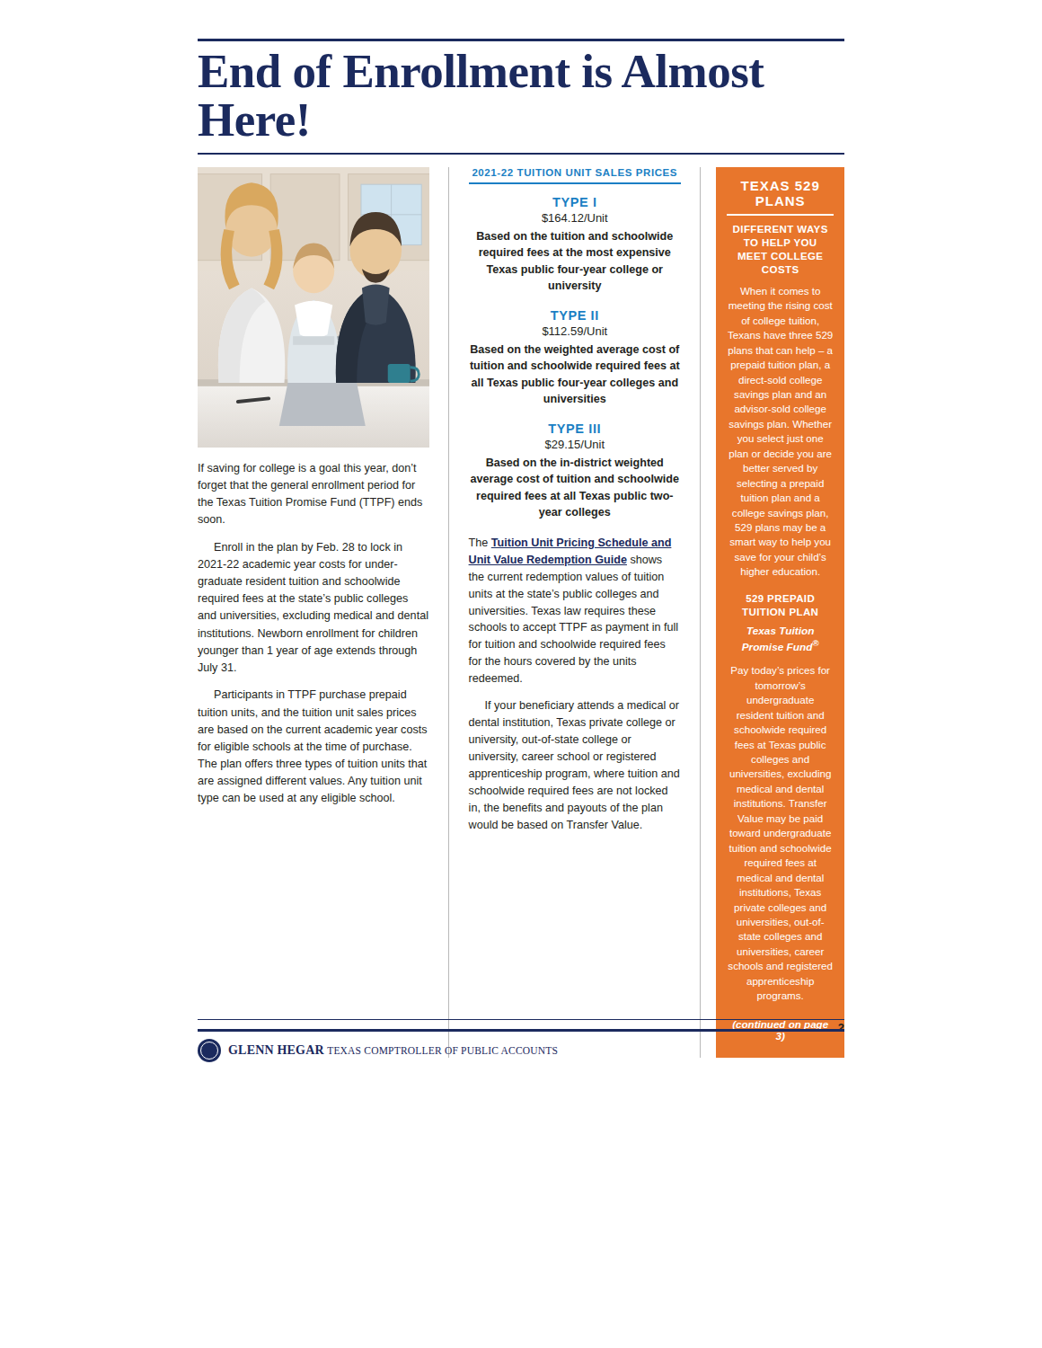End of Enrollment is Almost Here!
If saving for college is a goal this year, don’t forget that the general enrollment period for the Texas Tuition Promise Fund (TTPF) ends soon.
Enroll in the plan by Feb. 28 to lock in 2021-22 academic year costs for under-graduate resident tuition and schoolwide required fees at the state’s public colleges and universities, excluding medical and dental institutions. Newborn enrollment for children younger than 1 year of age extends through July 31.
Participants in TTPF purchase prepaid tuition units, and the tuition unit sales prices are based on the current academic year costs for eligible schools at the time of purchase. The plan offers three types of tuition units that are assigned different values. Any tuition unit type can be used at any eligible school.
2021-22 TUITION UNIT SALES PRICES
TYPE I
$164.12/Unit
Based on the tuition and schoolwide required fees at the most expensive Texas public four-year college or university
TYPE II
$112.59/Unit
Based on the weighted average cost of tuition and schoolwide required fees at all Texas public four-year colleges and universities
TYPE III
$29.15/Unit
Based on the in-district weighted average cost of tuition and schoolwide required fees at all Texas public two-year colleges
The Tuition Unit Pricing Schedule and Unit Value Redemption Guide shows the current redemption values of tuition units at the state’s public colleges and universities. Texas law requires these schools to accept TTPF as payment in full for tuition and schoolwide required fees for the hours covered by the units redeemed.
If your beneficiary attends a medical or dental institution, Texas private college or university, out-of-state college or university, career school or registered apprenticeship program, where tuition and schoolwide required fees are not locked in, the benefits and payouts of the plan would be based on Transfer Value.
TEXAS 529 PLANS
DIFFERENT WAYS TO HELP YOU MEET COLLEGE COSTS
When it comes to meeting the rising cost of college tuition, Texans have three 529 plans that can help – a prepaid tuition plan, a direct-sold college savings plan and an advisor-sold college savings plan. Whether you select just one plan or decide you are better served by selecting a prepaid tuition plan and a college savings plan, 529 plans may be a smart way to help you save for your child’s higher education.
529 PREPAID
TUITION PLAN
Texas Tuition Promise Fund®
Pay today’s prices for tomorrow’s undergraduate resident tuition and schoolwide required fees at Texas public colleges and universities, excluding medical and dental institutions. Transfer Value may be paid toward undergraduate tuition and schoolwide required fees at medical and dental institutions, Texas private colleges and universities, out-of-state colleges and universities, career schools and registered apprenticeship programs.
(continued on page 3)
2
GLENN HEGAR TEXAS COMPTROLLER OF PUBLIC ACCOUNTS